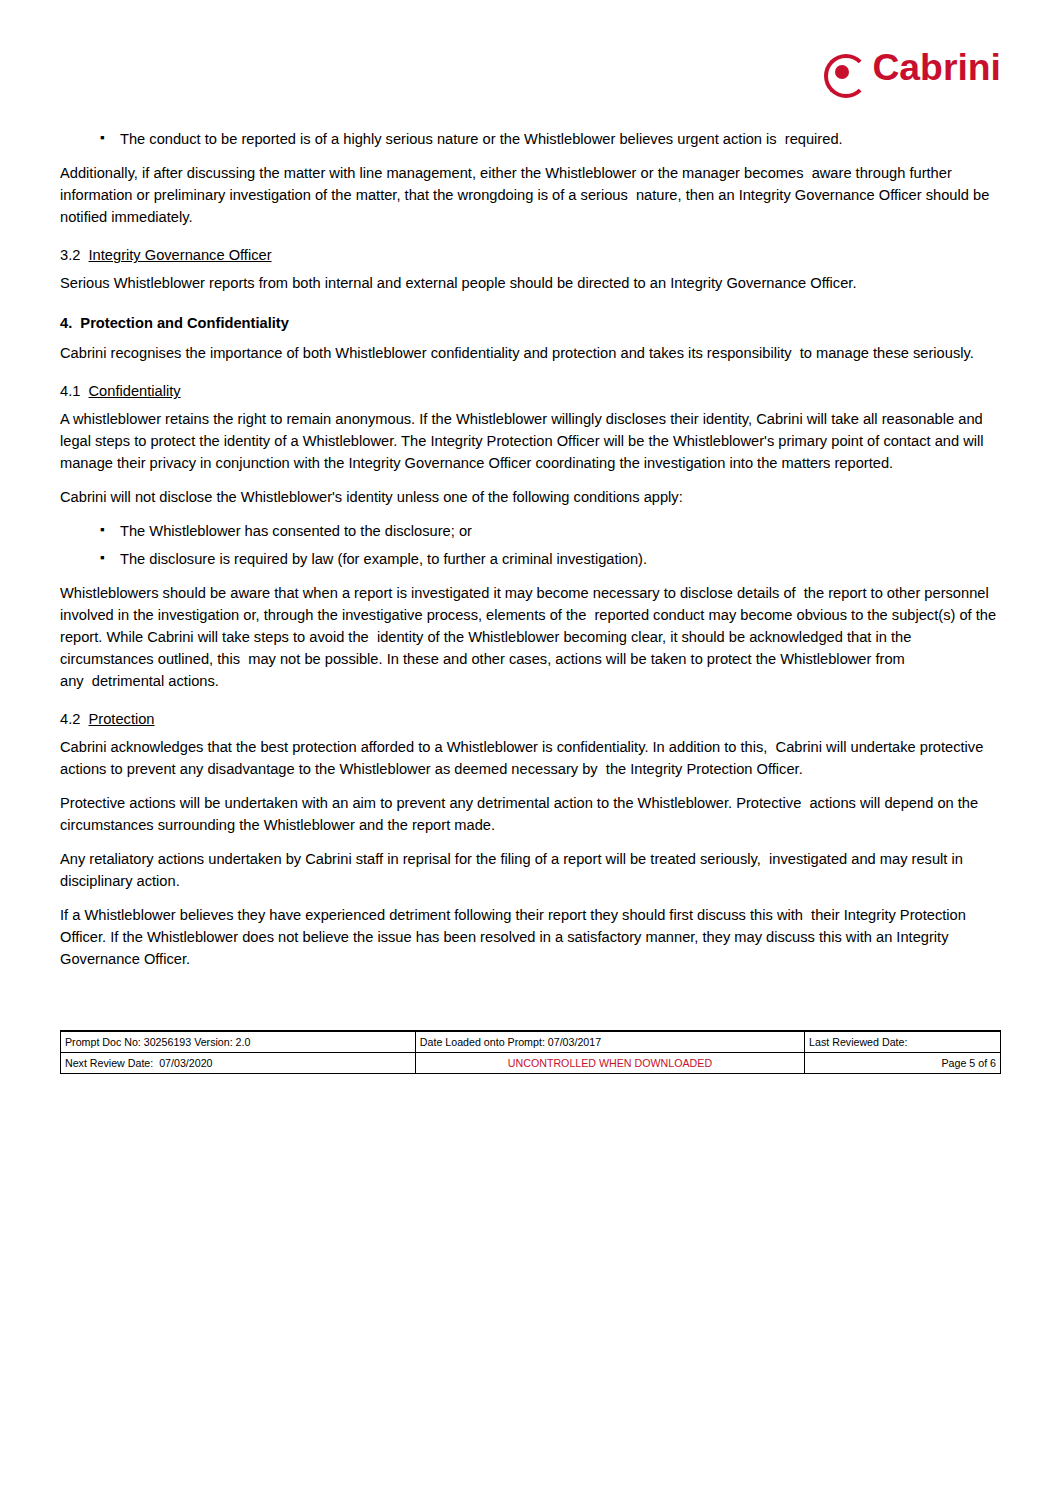Cabrini
The conduct to be reported is of a highly serious nature or the Whistleblower believes urgent action is required.
Additionally, if after discussing the matter with line management, either the Whistleblower or the manager becomes aware through further information or preliminary investigation of the matter, that the wrongdoing is of a serious nature, then an Integrity Governance Officer should be notified immediately.
3.2 Integrity Governance Officer
Serious Whistleblower reports from both internal and external people should be directed to an Integrity Governance Officer.
4. Protection and Confidentiality
Cabrini recognises the importance of both Whistleblower confidentiality and protection and takes its responsibility to manage these seriously.
4.1 Confidentiality
A whistleblower retains the right to remain anonymous. If the Whistleblower willingly discloses their identity, Cabrini will take all reasonable and legal steps to protect the identity of a Whistleblower. The Integrity Protection Officer will be the Whistleblower's primary point of contact and will manage their privacy in conjunction with the Integrity Governance Officer coordinating the investigation into the matters reported.
Cabrini will not disclose the Whistleblower's identity unless one of the following conditions apply:
The Whistleblower has consented to the disclosure; or
The disclosure is required by law (for example, to further a criminal investigation).
Whistleblowers should be aware that when a report is investigated it may become necessary to disclose details of the report to other personnel involved in the investigation or, through the investigative process, elements of the reported conduct may become obvious to the subject(s) of the report. While Cabrini will take steps to avoid the identity of the Whistleblower becoming clear, it should be acknowledged that in the circumstances outlined, this may not be possible. In these and other cases, actions will be taken to protect the Whistleblower from any detrimental actions.
4.2 Protection
Cabrini acknowledges that the best protection afforded to a Whistleblower is confidentiality. In addition to this, Cabrini will undertake protective actions to prevent any disadvantage to the Whistleblower as deemed necessary by the Integrity Protection Officer.
Protective actions will be undertaken with an aim to prevent any detrimental action to the Whistleblower. Protective actions will depend on the circumstances surrounding the Whistleblower and the report made.
Any retaliatory actions undertaken by Cabrini staff in reprisal for the filing of a report will be treated seriously, investigated and may result in disciplinary action.
If a Whistleblower believes they have experienced detriment following their report they should first discuss this with their Integrity Protection Officer. If the Whistleblower does not believe the issue has been resolved in a satisfactory manner, they may discuss this with an Integrity Governance Officer.
| Prompt Doc No: 30256193 Version: 2.0 | Date Loaded onto Prompt: 07/03/2017 | Last Reviewed Date: |
| Next Review Date: 07/03/2020 | UNCONTROLLED WHEN DOWNLOADED | Page 5 of 6 |